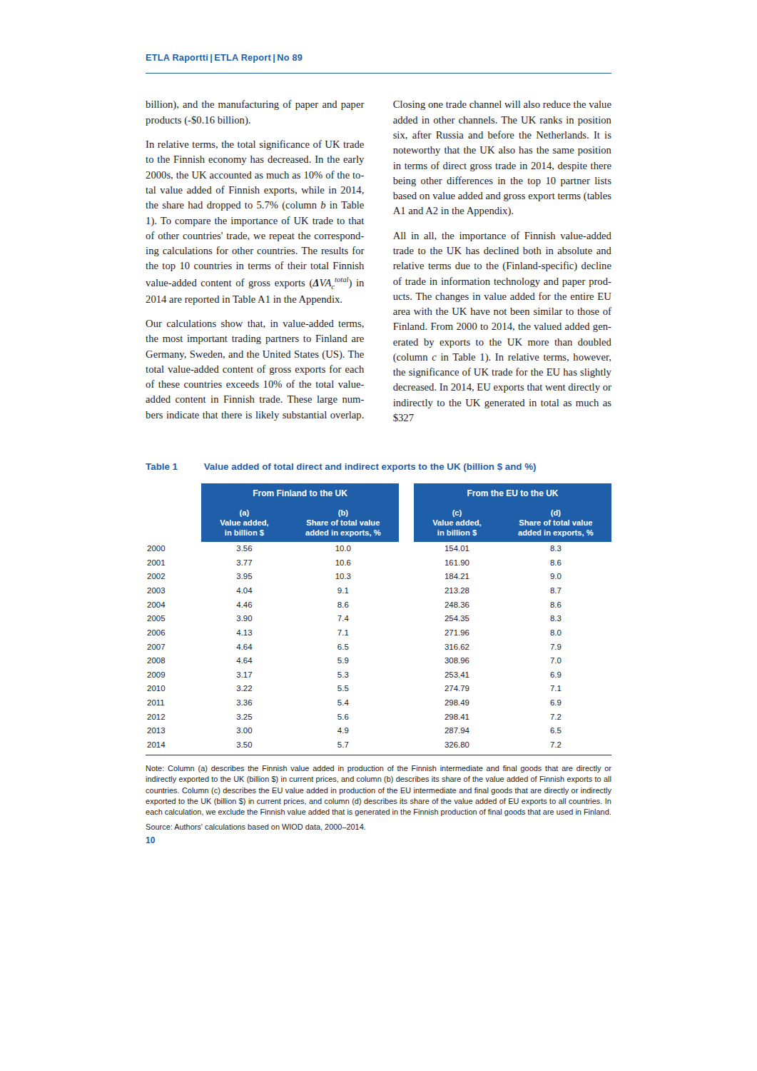ETLA Raportti|ETLA Report|No 89
billion), and the manufacturing of paper and paper products (-$0.16 billion).
In relative terms, the total significance of UK trade to the Finnish economy has decreased. In the early 2000s, the UK accounted as much as 10% of the total value added of Finnish exports, while in 2014, the share had dropped to 5.7% (column b in Table 1). To compare the importance of UK trade to that of other countries' trade, we repeat the corresponding calculations for other countries. The results for the top 10 countries in terms of their total Finnish value-added content of gross exports (ΔVA ctotal) in 2014 are reported in Table A1 in the Appendix.
Our calculations show that, in value-added terms, the most important trading partners to Finland are Germany, Sweden, and the United States (US). The total value-added content of gross exports for each of these countries exceeds 10% of the total value-added content in Finnish trade. These large numbers indicate that there is likely substantial overlap. Closing one trade channel will also reduce the value added in other channels. The UK ranks in position six, after Russia and before the Netherlands. It is noteworthy that the UK also has the same position in terms of direct gross trade in 2014, despite there being other differences in the top 10 partner lists based on value added and gross export terms (tables A1 and A2 in the Appendix).
All in all, the importance of Finnish value-added trade to the UK has declined both in absolute and relative terms due to the (Finland-specific) decline of trade in information technology and paper products. The changes in value added for the entire EU area with the UK have not been similar to those of Finland. From 2000 to 2014, the valued added generated by exports to the UK more than doubled (column c in Table 1). In relative terms, however, the significance of UK trade for the EU has slightly decreased. In 2014, EU exports that went directly or indirectly to the UK generated in total as much as $327
Table 1 Value added of total direct and indirect exports to the UK (billion $ and %)
| | From Finland to the UK | | From the EU to the UK |
| --- | --- | --- | --- |
| | (a) Value added, in billion $ | (b) Share of total value added in exports, % | | (c) Value added, in billion $ | (d) Share of total value added in exports, % |
| 2000 | 3.56 | 10.0 | | 154.01 | 8.3 |
| 2001 | 3.77 | 10.6 | | 161.90 | 8.6 |
| 2002 | 3.95 | 10.3 | | 184.21 | 9.0 |
| 2003 | 4.04 | 9.1 | | 213.28 | 8.7 |
| 2004 | 4.46 | 8.6 | | 248.36 | 8.6 |
| 2005 | 3.90 | 7.4 | | 254.35 | 8.3 |
| 2006 | 4.13 | 7.1 | | 271.96 | 8.0 |
| 2007 | 4.64 | 6.5 | | 316.62 | 7.9 |
| 2008 | 4.64 | 5.9 | | 308.96 | 7.0 |
| 2009 | 3.17 | 5.3 | | 253.41 | 6.9 |
| 2010 | 3.22 | 5.5 | | 274.79 | 7.1 |
| 2011 | 3.36 | 5.4 | | 298.49 | 6.9 |
| 2012 | 3.25 | 5.6 | | 298.41 | 7.2 |
| 2013 | 3.00 | 4.9 | | 287.94 | 6.5 |
| 2014 | 3.50 | 5.7 | | 326.80 | 7.2 |
Note: Column (a) describes the Finnish value added in production of the Finnish intermediate and final goods that are directly or indirectly exported to the UK (billion $) in current prices, and column (b) describes its share of the value added of Finnish exports to all countries. Column (c) describes the EU value added in production of the EU intermediate and final goods that are directly or indirectly exported to the UK (billion $) in current prices, and column (d) describes its share of the value added of EU exports to all countries. In each calculation, we exclude the Finnish value added that is generated in the Finnish production of final goods that are used in Finland.
Source: Authors' calculations based on WIOD data, 2000–2014.
10